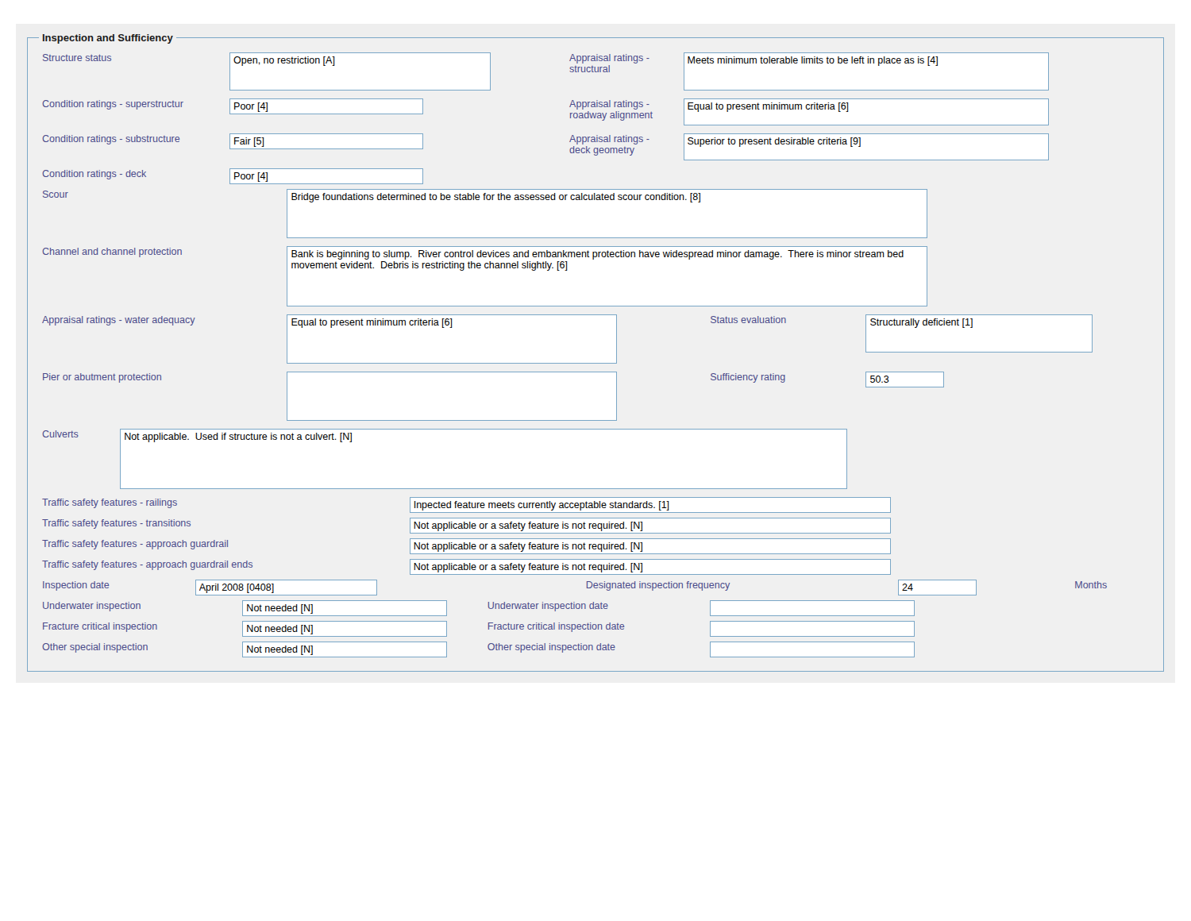Inspection and Sufficiency
| Structure status | Open, no restriction [A] | Appraisal ratings - structural | Meets minimum tolerable limits to be left in place as is [4] |
| Condition ratings - superstructur | | Appraisal ratings - roadway alignment | Equal to present minimum criteria [6] |
| Condition ratings - substructure | | Appraisal ratings - deck geometry | Superior to present desirable criteria [9] |
| Condition ratings - deck | | | |
| Scour | Bridge foundations determined to be stable for the assessed or calculated scour condition. [8] |
| Channel and channel protection | Bank is beginning to slump. River control devices and embankment protection have widespread minor damage. There is minor stream bed movement evident. Debris is restricting the channel slightly. [6] |
| Appraisal ratings - water adequacy | Equal to present minimum criteria [6] | Status evaluation | Structurally deficient [1] |
| Pier or abutment protection | | Sufficiency rating | |
| Culverts | Not applicable. Used if structure is not a culvert. [N] |
| Traffic safety features - railings | |
| Traffic safety features - transitions | |
| Traffic safety features - approach guardrail | |
| Traffic safety features - approach guardrail ends | |
| Inspection date | | Designated inspection frequency | | Months |
| Underwater inspection | | Underwater inspection date | |
| Fracture critical inspection | | Fracture critical inspection date | |
| Other special inspection | | Other special inspection date | |